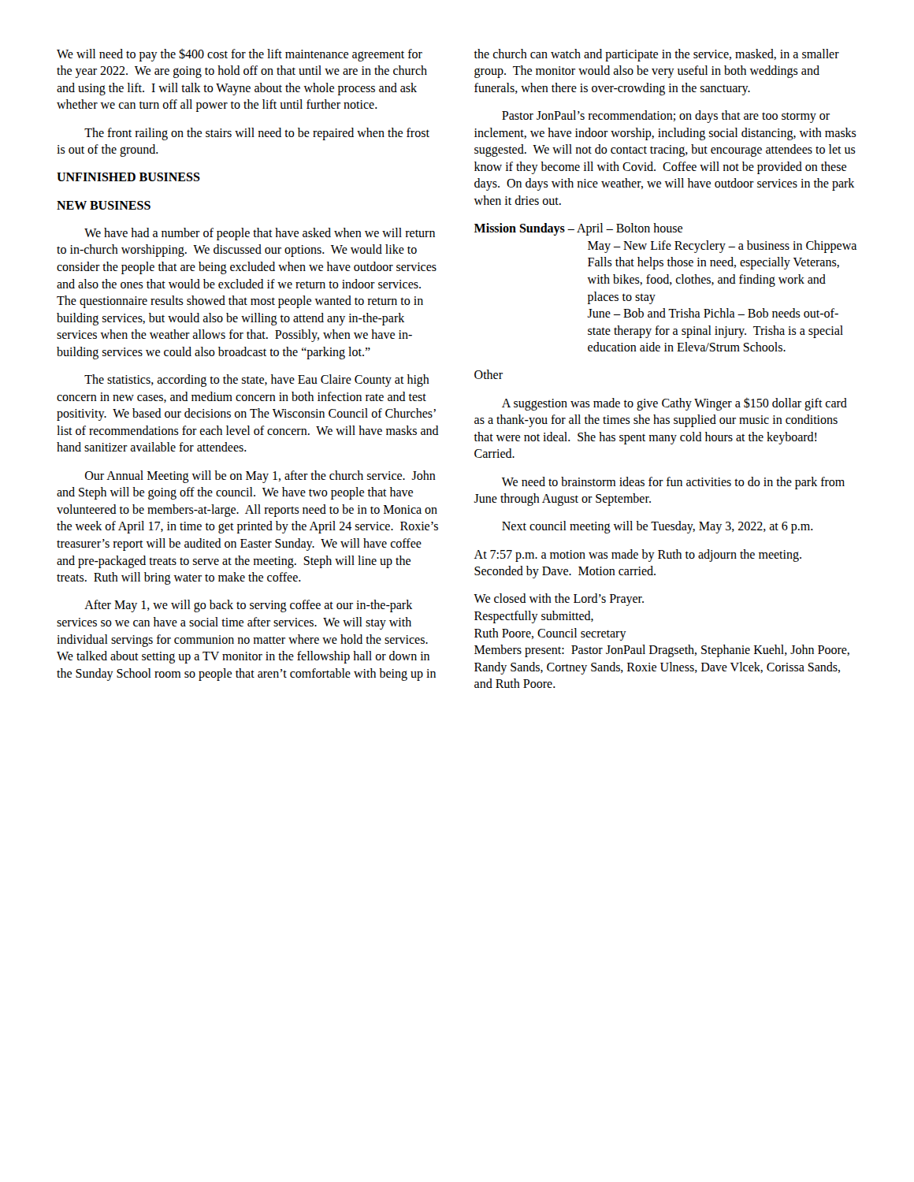We will need to pay the $400 cost for the lift maintenance agreement for the year 2022. We are going to hold off on that until we are in the church and using the lift. I will talk to Wayne about the whole process and ask whether we can turn off all power to the lift until further notice.
The front railing on the stairs will need to be repaired when the frost is out of the ground.
Unfinished Business
New Business
We have had a number of people that have asked when we will return to in-church worshipping. We discussed our options. We would like to consider the people that are being excluded when we have outdoor services and also the ones that would be excluded if we return to indoor services. The questionnaire results showed that most people wanted to return to in building services, but would also be willing to attend any in-the-park services when the weather allows for that. Possibly, when we have in-building services we could also broadcast to the “parking lot.”
The statistics, according to the state, have Eau Claire County at high concern in new cases, and medium concern in both infection rate and test positivity. We based our decisions on The Wisconsin Council of Churches’ list of recommendations for each level of concern. We will have masks and hand sanitizer available for attendees.
Our Annual Meeting will be on May 1, after the church service. John and Steph will be going off the council. We have two people that have volunteered to be members-at-large. All reports need to be in to Monica on the week of April 17, in time to get printed by the April 24 service. Roxie’s treasurer’s report will be audited on Easter Sunday. We will have coffee and pre-packaged treats to serve at the meeting. Steph will line up the treats. Ruth will bring water to make the coffee.
After May 1, we will go back to serving coffee at our in-the-park services so we can have a social time after services. We will stay with individual servings for communion no matter where we hold the services. We talked about setting up a TV monitor in the fellowship hall or down in the Sunday School room so people that aren’t comfortable with being up in the church can watch and participate in the service, masked, in a smaller group. The monitor would also be very useful in both weddings and funerals, when there is over-crowding in the sanctuary.
Pastor JonPaul’s recommendation; on days that are too stormy or inclement, we have indoor worship, including social distancing, with masks suggested. We will not do contact tracing, but encourage attendees to let us know if they become ill with Covid. Coffee will not be provided on these days. On days with nice weather, we will have outdoor services in the park when it dries out.
Mission Sundays – April – Bolton house
May – New Life Recyclery – a business in Chippewa Falls that helps those in need, especially Veterans, with bikes, food, clothes, and finding work and places to stay
June – Bob and Trisha Pichla – Bob needs out-of-state therapy for a spinal injury. Trisha is a special education aide in Eleva/Strum Schools.
Other
A suggestion was made to give Cathy Winger a $150 dollar gift card as a thank-you for all the times she has supplied our music in conditions that were not ideal. She has spent many cold hours at the keyboard! Carried.
We need to brainstorm ideas for fun activities to do in the park from June through August or September.
Next council meeting will be Tuesday, May 3, 2022, at 6 p.m.
At 7:57 p.m. a motion was made by Ruth to adjourn the meeting. Seconded by Dave. Motion carried.
We closed with the Lord’s Prayer.
Respectfully submitted,
Ruth Poore, Council secretary
Members present: Pastor JonPaul Dragseth, Stephanie Kuehl, John Poore, Randy Sands, Cortney Sands, Roxie Ulness, Dave Vlcek, Corissa Sands, and Ruth Poore.